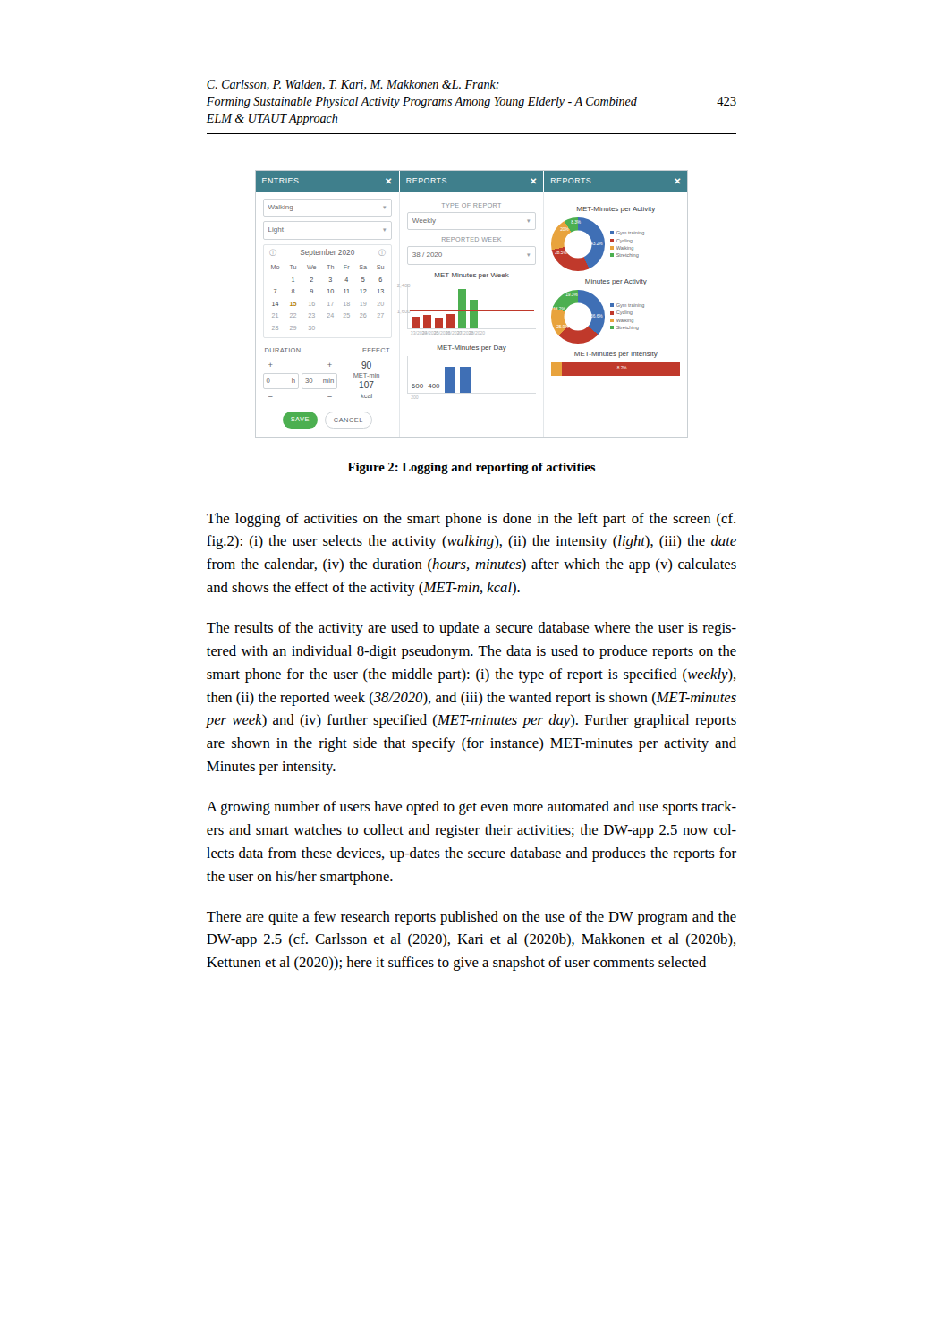C. Carlsson, P. Walden, T. Kari, M. Makkonen &L. Frank:
Forming Sustainable Physical Activity Programs Among Young Elderly - A Combined ELM & UTAUT Approach
423
ENTRIES✕
REPORTS✕
REPORTS✕
Walking▾
Light▾
ⓘ September 2020 ⓘ
| Mo | Tu | We | Th | Fr | Sa | Su |
| --- | --- | --- | --- | --- | --- | --- |
| | 1 | 2 | 3 | 4 | 5 | 6 |
| 7 | 8 | 9 | 10 | 11 | 12 | 13 |
| 14 | 15 | 16 | 17 | 18 | 19 | 20 |
| 21 | 22 | 23 | 24 | 25 | 26 | 27 |
| 28 | 29 | 30 | | | | |
DURATION EFFECT
++
0 h
30 min
−−
90 MET-min 107 kcal
SAVE
CANCEL
TYPE OF REPORT
Weekly▾
REPORTED WEEK
38 / 2020▾
MET-Minutes per Week
2,400 1,600
33/202034/202035/202036/202037/202038/2020
MET-Minutes per Day
600 400
200
MET-Minutes per Activity
43.2% 28.5% 20% 8.3%
Gym training
Cycling
Walking
Stretching
Minutes per Activity
36.6% 25.9% 18.2% 19.3%
Gym training
Cycling
Walking
Stretching
MET-Minutes per Intensity
8.2%
Figure 2: Logging and reporting of activities
The logging of activities on the smart phone is done in the left part of the screen (cf. fig.2): (i) the user selects the activity (walking), (ii) the intensity (light), (iii) the date from the calendar, (iv) the duration (hours, minutes) after which the app (v) calculates and shows the effect of the activity (MET-min, kcal).
The results of the activity are used to update a secure database where the user is registered with an individual 8-digit pseudonym. The data is used to produce reports on the smart phone for the user (the middle part): (i) the type of report is specified (weekly), then (ii) the reported week (38/2020), and (iii) the wanted report is shown (MET-minutes per week) and (iv) further specified (MET-minutes per day). Further graphical reports are shown in the right side that specify (for instance) MET-minutes per activity and Minutes per intensity.
A growing number of users have opted to get even more automated and use sports trackers and smart watches to collect and register their activities; the DW-app 2.5 now collects data from these devices, up-dates the secure database and produces the reports for the user on his/her smartphone.
There are quite a few research reports published on the use of the DW program and the DW-app 2.5 (cf. Carlsson et al (2020), Kari et al (2020b), Makkonen et al (2020b), Kettunen et al (2020)); here it suffices to give a snapshot of user comments selected